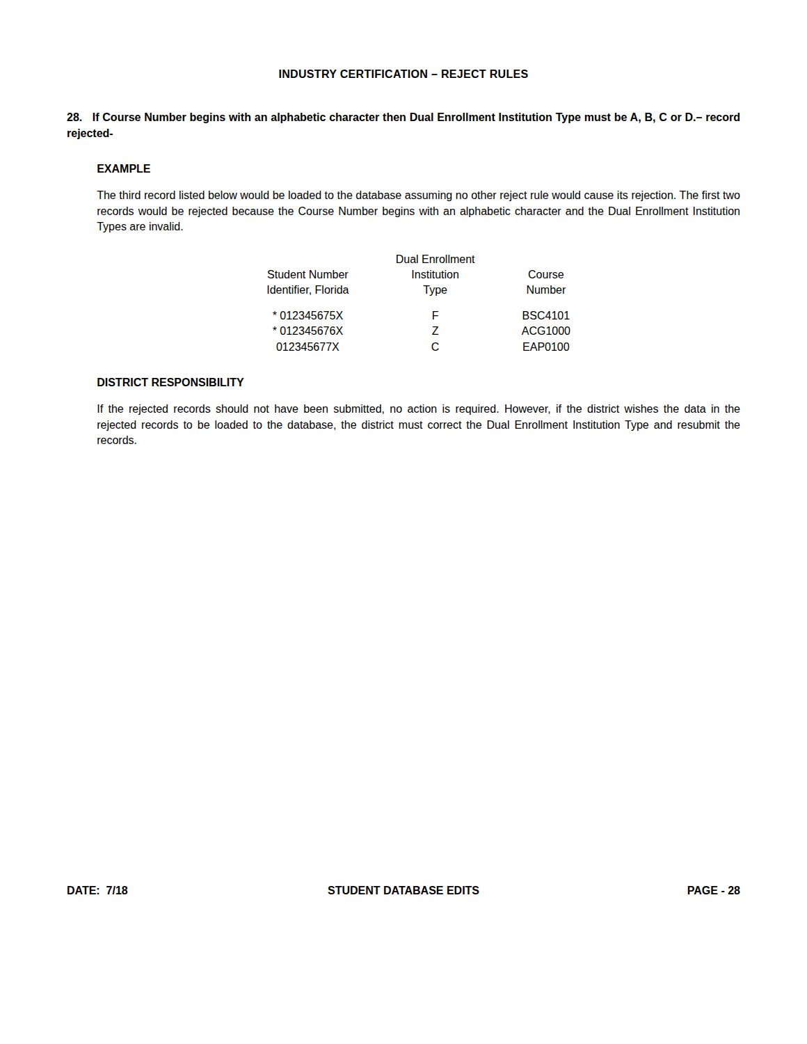INDUSTRY CERTIFICATION – REJECT RULES
28. If Course Number begins with an alphabetic character then Dual Enrollment Institution Type must be A, B, C or D.– record rejected-
EXAMPLE
The third record listed below would be loaded to the database assuming no other reject rule would cause its rejection. The first two records would be rejected because the Course Number begins with an alphabetic character and the Dual Enrollment Institution Types are invalid.
| | Dual Enrollment | |
| --- | --- | --- |
| Student Number | Institution | Course |
| Identifier, Florida | Type | Number |
| * 012345675X | F | BSC4101 |
| * 012345676X | Z | ACG1000 |
| 012345677X | C | EAP0100 |
DISTRICT RESPONSIBILITY
If the rejected records should not have been submitted, no action is required. However, if the district wishes the data in the rejected records to be loaded to the database, the district must correct the Dual Enrollment Institution Type and resubmit the records.
DATE: 7/18
STUDENT DATABASE EDITS
PAGE - 28